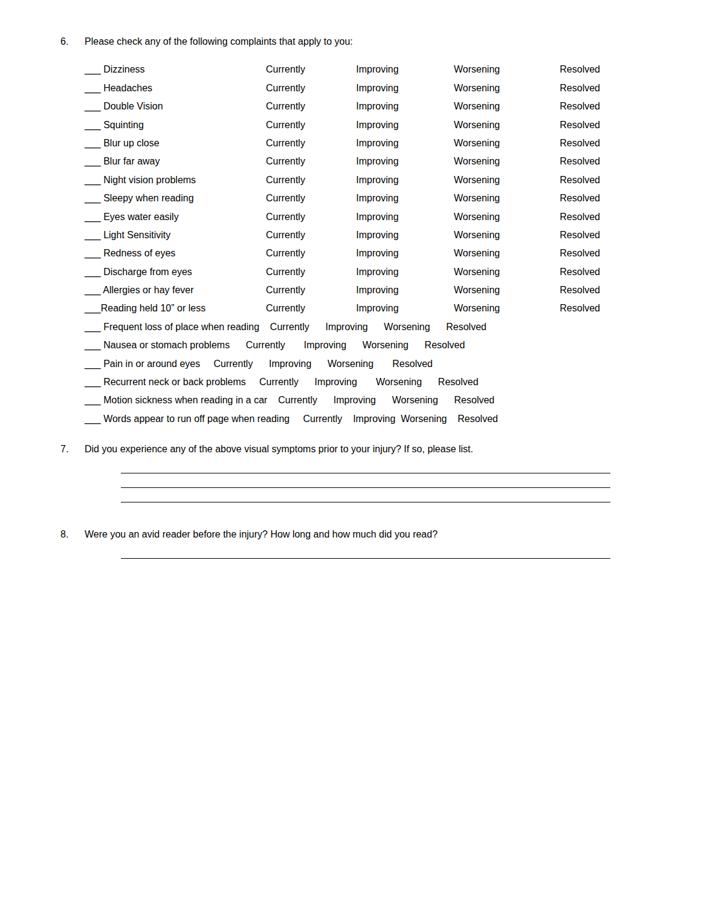6. Please check any of the following complaints that apply to you:
| ___ Dizziness | Currently | Improving | Worsening | Resolved |
| ___ Headaches | Currently | Improving | Worsening | Resolved |
| ___ Double Vision | Currently | Improving | Worsening | Resolved |
| ___ Squinting | Currently | Improving | Worsening | Resolved |
| ___ Blur up close | Currently | Improving | Worsening | Resolved |
| ___ Blur far away | Currently | Improving | Worsening | Resolved |
| ___ Night vision problems | Currently | Improving | Worsening | Resolved |
| ___ Sleepy when reading | Currently | Improving | Worsening | Resolved |
| ___ Eyes water easily | Currently | Improving | Worsening | Resolved |
| ___ Light Sensitivity | Currently | Improving | Worsening | Resolved |
| ___ Redness of eyes | Currently | Improving | Worsening | Resolved |
| ___ Discharge from eyes | Currently | Improving | Worsening | Resolved |
| ___ Allergies or hay fever | Currently | Improving | Worsening | Resolved |
| ___ Reading held 10” or less | Currently | Improving | Worsening | Resolved |
| ___ Frequent loss of place when reading Currently Improving Worsening Resolved |
| ___ Nausea or stomach problems Currently Improving Worsening Resolved |
| ___ Pain in or around eyes Currently Improving Worsening Resolved |
| ___ Recurrent neck or back problems Currently Improving Worsening Resolved |
| ___ Motion sickness when reading in a car Currently Improving Worsening Resolved |
| ___ Words appear to run off page when reading Currently Improving Worsening Resolved |
7. Did you experience any of the above visual symptoms prior to your injury? If so, please list.
8. Were you an avid reader before the injury? How long and how much did you read?